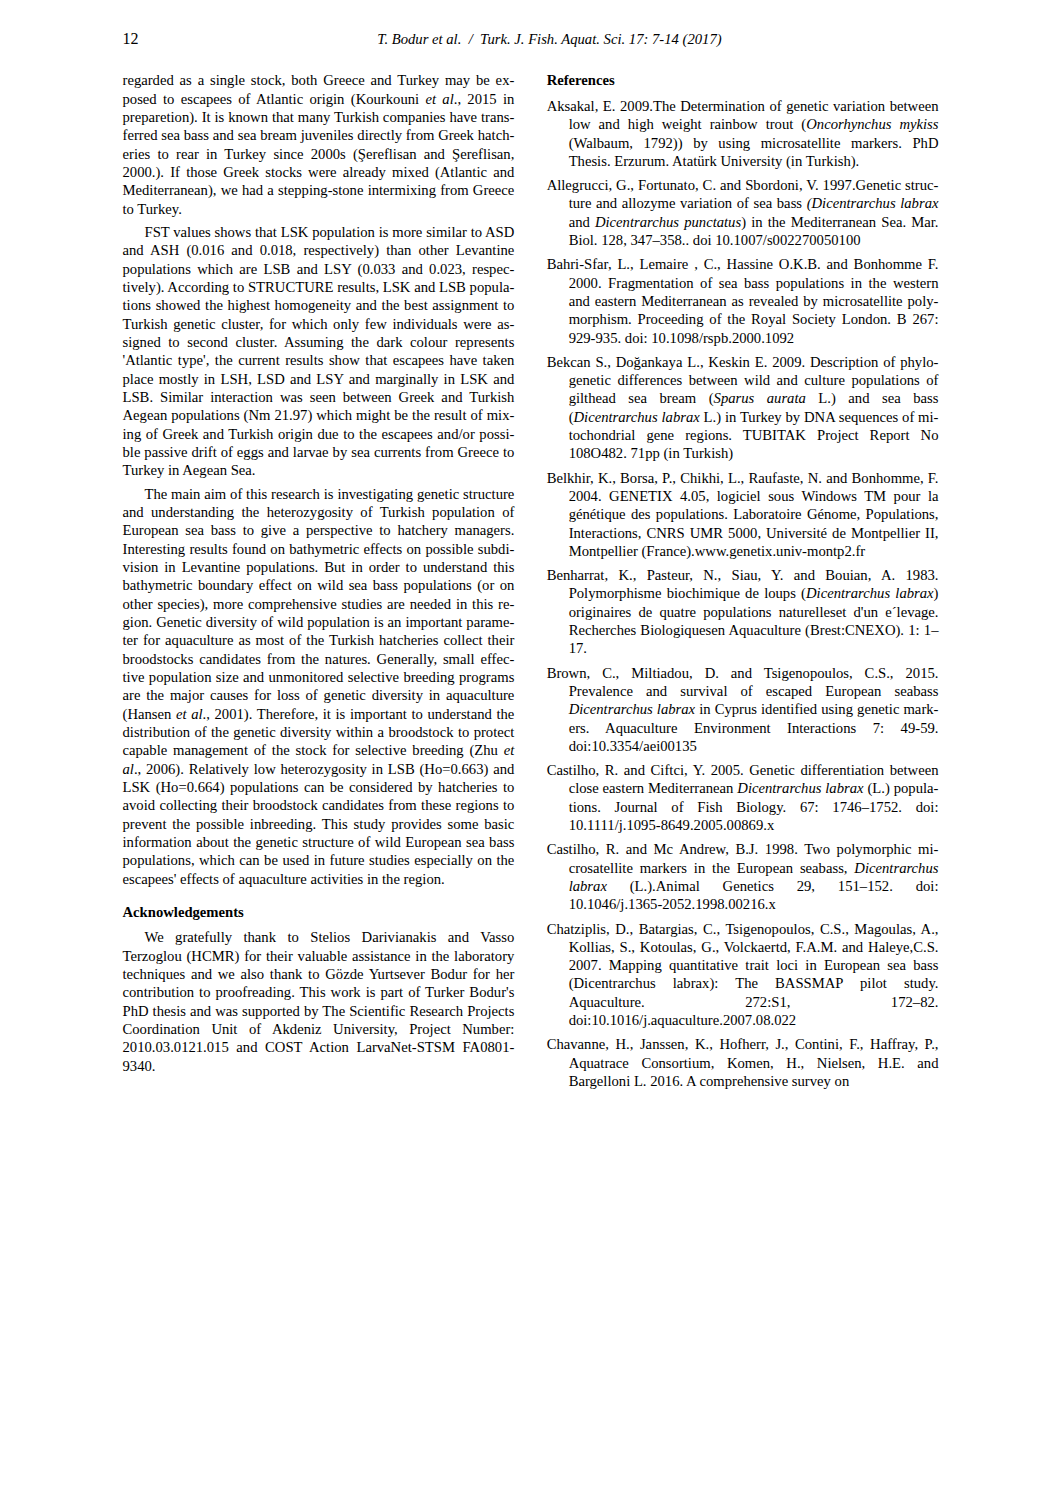12 T. Bodur et al. / Turk. J. Fish. Aquat. Sci. 17: 7-14 (2017)
regarded as a single stock, both Greece and Turkey may be exposed to escapees of Atlantic origin (Kourkouni et al., 2015 in preparetion). It is known that many Turkish companies have transferred sea bass and sea bream juveniles directly from Greek hatcheries to rear in Turkey since 2000s (Şereflisan and Şereflisan, 2000.). If those Greek stocks were already mixed (Atlantic and Mediterranean), we had a stepping-stone intermixing from Greece to Turkey.
FST values shows that LSK population is more similar to ASD and ASH (0.016 and 0.018, respectively) than other Levantine populations which are LSB and LSY (0.033 and 0.023, respectively). According to STRUCTURE results, LSK and LSB populations showed the highest homogeneity and the best assignment to Turkish genetic cluster, for which only few individuals were assigned to second cluster. Assuming the dark colour represents 'Atlantic type', the current results show that escapees have taken place mostly in LSH, LSD and LSY and marginally in LSK and LSB. Similar interaction was seen between Greek and Turkish Aegean populations (Nm 21.97) which might be the result of mixing of Greek and Turkish origin due to the escapees and/or possible passive drift of eggs and larvae by sea currents from Greece to Turkey in Aegean Sea.
The main aim of this research is investigating genetic structure and understanding the heterozygosity of Turkish population of European sea bass to give a perspective to hatchery managers. Interesting results found on bathymetric effects on possible subdivision in Levantine populations. But in order to understand this bathymetric boundary effect on wild sea bass populations (or on other species), more comprehensive studies are needed in this region. Genetic diversity of wild population is an important parameter for aquaculture as most of the Turkish hatcheries collect their broodstocks candidates from the natures. Generally, small effective population size and unmonitored selective breeding programs are the major causes for loss of genetic diversity in aquaculture (Hansen et al., 2001). Therefore, it is important to understand the distribution of the genetic diversity within a broodstock to protect capable management of the stock for selective breeding (Zhu et al., 2006). Relatively low heterozygosity in LSB (Ho=0.663) and LSK (Ho=0.664) populations can be considered by hatcheries to avoid collecting their broodstock candidates from these regions to prevent the possible inbreeding. This study provides some basic information about the genetic structure of wild European sea bass populations, which can be used in future studies especially on the escapees' effects of aquaculture activities in the region.
Acknowledgements
We gratefully thank to Stelios Darivianakis and Vasso Terzoglou (HCMR) for their valuable assistance in the laboratory techniques and we also thank to Gözde Yurtsever Bodur for her contribution to proofreading. This work is part of Turker Bodur's PhD thesis and was supported by The Scientific Research Projects Coordination Unit of Akdeniz University, Project Number: 2010.03.0121.015 and COST Action LarvaNet-STSM FA0801-9340.
References
Aksakal, E. 2009.The Determination of genetic variation between low and high weight rainbow trout (Oncorhynchus mykiss (Walbaum, 1792)) by using microsatellite markers. PhD Thesis. Erzurum. Atatürk University (in Turkish).
Allegrucci, G., Fortunato, C. and Sbordoni, V. 1997.Genetic structure and allozyme variation of sea bass (Dicentrarchus labrax and Dicentrarchus punctatus) in the Mediterranean Sea. Mar. Biol. 128, 347–358.. doi 10.1007/s002270050100
Bahri-Sfar, L., Lemaire , C., Hassine O.K.B. and Bonhomme F. 2000. Fragmentation of sea bass populations in the western and eastern Mediterranean as revealed by microsatellite polymorphism. Proceeding of the Royal Society London. B 267: 929-935. doi: 10.1098/rspb.2000.1092
Bekcan S., Doğankaya L., Keskin E. 2009. Description of phylogenetic differences between wild and culture populations of gilthead sea bream (Sparus aurata L.) and sea bass (Dicentrarchus labrax L.) in Turkey by DNA sequences of mitochondrial gene regions. TUBITAK Project Report No 108O482. 71pp (in Turkish)
Belkhir, K., Borsa, P., Chikhi, L., Raufaste, N. and Bonhomme, F. 2004. GENETIX 4.05, logiciel sous Windows TM pour la génétique des populations. Laboratoire Génome, Populations, Interactions, CNRS UMR 5000, Université de Montpellier II, Montpellier (France).www.genetix.univ-montp2.fr
Benharrat, K., Pasteur, N., Siau, Y. and Bouian, A. 1983. Polymorphisme biochimique de loups (Dicentrarchus labrax) originaires de quatre populations naturelleset d'un e´levage. Recherches Biologiquesen Aquaculture (Brest:CNEXO). 1: 1–17.
Brown, C., Miltiadou, D. and Tsigenopoulos, C.S., 2015. Prevalence and survival of escaped European seabass Dicentrarchus labrax in Cyprus identified using genetic markers. Aquaculture Environment Interactions 7: 49-59. doi:10.3354/aei00135
Castilho, R. and Ciftci, Y. 2005. Genetic differentiation between close eastern Mediterranean Dicentrarchus labrax (L.) populations. Journal of Fish Biology. 67: 1746–1752. doi: 10.1111/j.1095-8649.2005.00869.x
Castilho, R. and Mc Andrew, B.J. 1998. Two polymorphic microsatellite markers in the European seabass, Dicentrarchus labrax (L.).Animal Genetics 29, 151–152. doi: 10.1046/j.1365-2052.1998.00216.x
Chatziplis, D., Batargias, C., Tsigenopoulos, C.S., Magoulas, A., Kollias, S., Kotoulas, G., Volckaertd, F.A.M. and Haleye,C.S. 2007. Mapping quantitative trait loci in European sea bass (Dicentrarchus labrax): The BASSMAP pilot study. Aquaculture. 272:S1, 172–82. doi:10.1016/j.aquaculture.2007.08.022
Chavanne, H., Janssen, K., Hofherr, J., Contini, F., Haffray, P., Aquatrace Consortium, Komen, H., Nielsen, H.E. and Bargelloni L. 2016. A comprehensive survey on